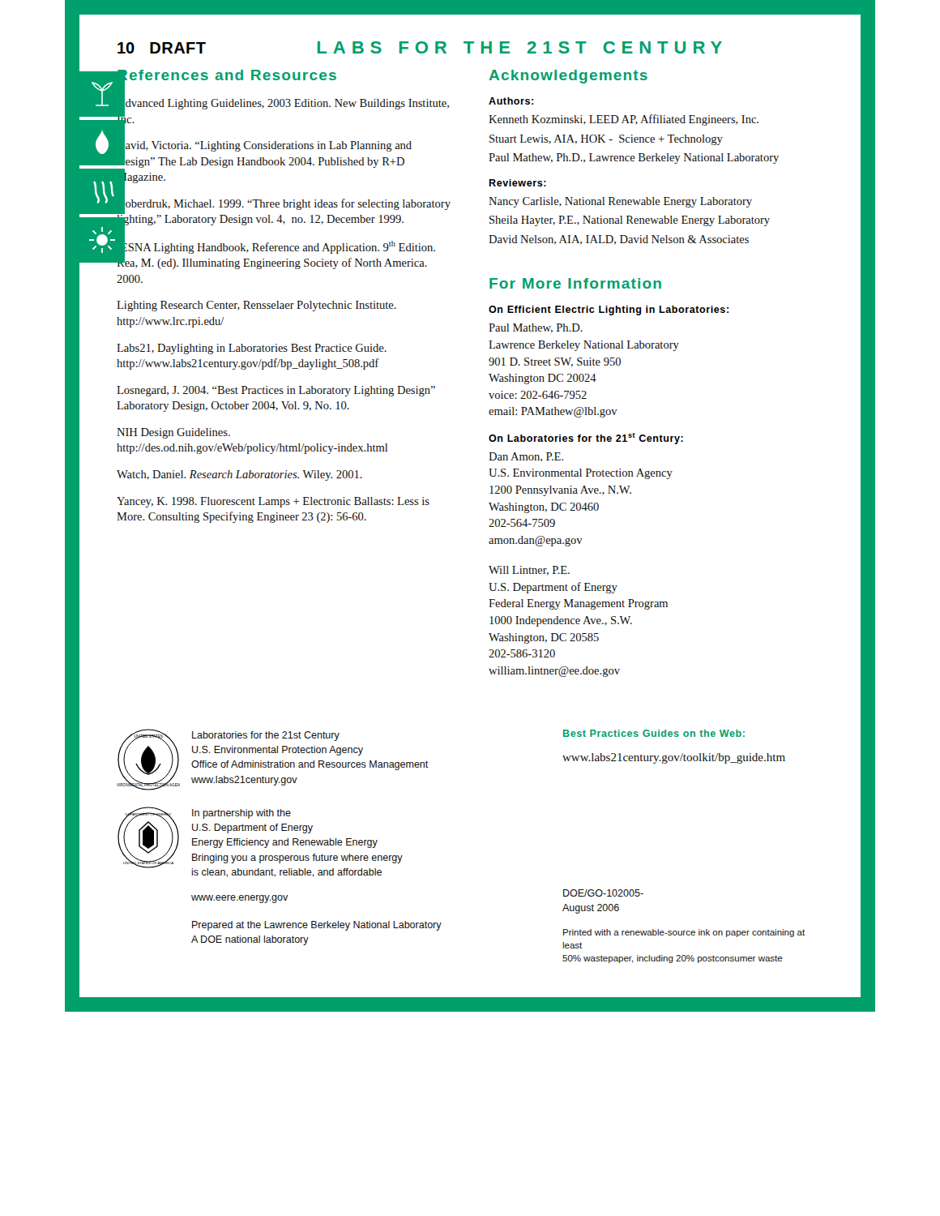10 DRAFT LABS FOR THE 21ST CENTURY
References and Resources
Advanced Lighting Guidelines, 2003 Edition. New Buildings Institute, Inc.
David, Victoria. “Lighting Considerations in Lab Planning and Design” The Lab Design Handbook 2004. Published by R+D Magazine.
Doberdruk, Michael. 1999. “Three bright ideas for selecting laboratory lighting,” Laboratory Design vol. 4, no. 12, December 1999.
IESNA Lighting Handbook, Reference and Application. 9th Edition. Rea, M. (ed). Illuminating Engineering Society of North America. 2000.
Lighting Research Center, Rensselaer Polytechnic Institute. http://www.lrc.rpi.edu/
Labs21, Daylighting in Laboratories Best Practice Guide. http://www.labs21century.gov/pdf/bp_daylight_508.pdf
Losnegard, J. 2004. “Best Practices in Laboratory Lighting Design” Laboratory Design, October 2004, Vol. 9, No. 10.
NIH Design Guidelines. http://des.od.nih.gov/eWeb/policy/html/policy-index.html
Watch, Daniel. Research Laboratories. Wiley. 2001.
Yancey, K. 1998. Fluorescent Lamps + Electronic Ballasts: Less is More. Consulting Specifying Engineer 23 (2): 56-60.
Acknowledgements
Authors:
Kenneth Kozminski, LEED AP, Affiliated Engineers, Inc.
Stuart Lewis, AIA, HOK - Science + Technology
Paul Mathew, Ph.D., Lawrence Berkeley National Laboratory
Reviewers:
Nancy Carlisle, National Renewable Energy Laboratory
Sheila Hayter, P.E., National Renewable Energy Laboratory
David Nelson, AIA, IALD, David Nelson & Associates
For More Information
On Efficient Electric Lighting in Laboratories:
Paul Mathew, Ph.D.
Lawrence Berkeley National Laboratory
901 D. Street SW, Suite 950
Washington DC 20024
voice: 202-646-7952
email: PAMathew@lbl.gov
On Laboratories for the 21st Century:
Dan Amon, P.E.
U.S. Environmental Protection Agency
1200 Pennsylvania Ave., N.W.
Washington, DC 20460
202-564-7509
amon.dan@epa.gov
Will Lintner, P.E.
U.S. Department of Energy
Federal Energy Management Program
1000 Independence Ave., S.W.
Washington, DC 20585
202-586-3120
william.lintner@ee.doe.gov
UNITED STATES ENVIRONMENTAL PROTECTION AGENCY
Laboratories for the 21st Century
U.S. Environmental Protection Agency
Office of Administration and Resources Management
www.labs21century.gov
DEPARTMENT OF ENERGY UNITED STATES OF AMERICA
In partnership with the
U.S. Department of Energy
Energy Efficiency and Renewable Energy
Bringing you a prosperous future where energy
is clean, abundant, reliable, and affordable
www.eere.energy.gov
Prepared at the Lawrence Berkeley National Laboratory
A DOE national laboratory
Best Practices Guides on the Web:
www.labs21century.gov/toolkit/bp_guide.htm
DOE/GO-102005-
August 2006
Printed with a renewable-source ink on paper containing at least
50% wastepaper, including 20% postconsumer waste